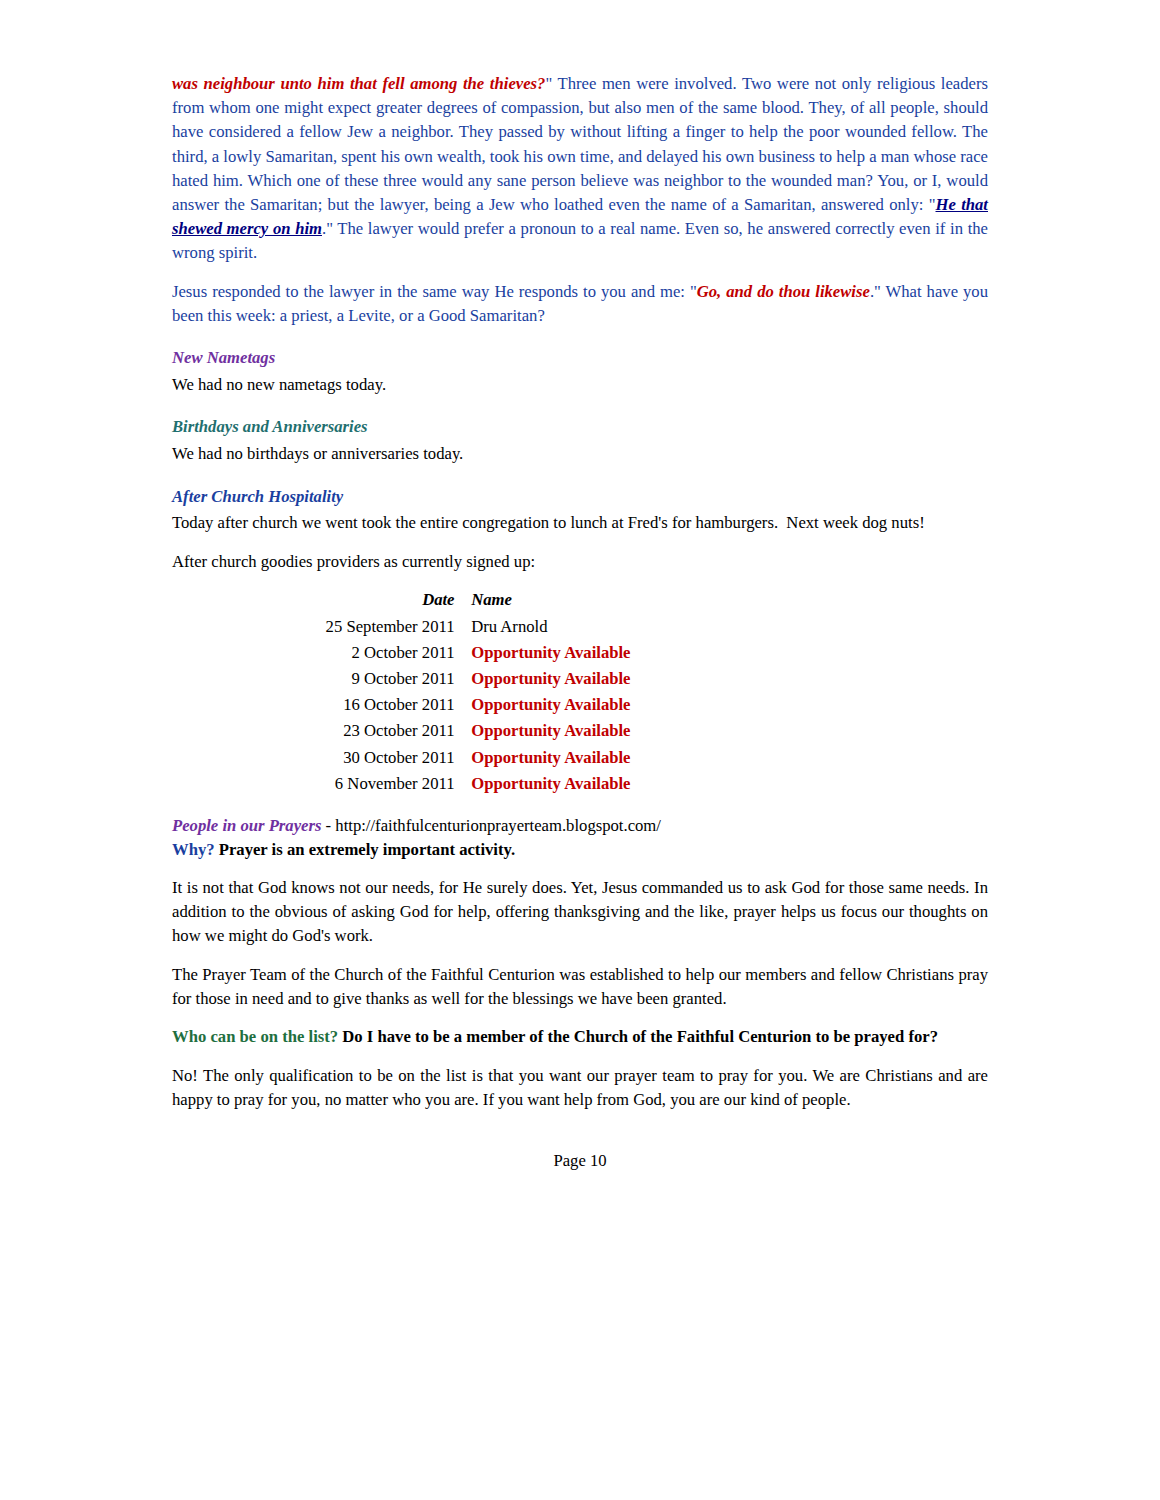was neighbour unto him that fell among the thieves?" Three men were involved. Two were not only religious leaders from whom one might expect greater degrees of compassion, but also men of the same blood. They, of all people, should have considered a fellow Jew a neighbor. They passed by without lifting a finger to help the poor wounded fellow. The third, a lowly Samaritan, spent his own wealth, took his own time, and delayed his own business to help a man whose race hated him. Which one of these three would any sane person believe was neighbor to the wounded man? You, or I, would answer the Samaritan; but the lawyer, being a Jew who loathed even the name of a Samaritan, answered only: "He that shewed mercy on him." The lawyer would prefer a pronoun to a real name. Even so, he answered correctly even if in the wrong spirit.
Jesus responded to the lawyer in the same way He responds to you and me: "Go, and do thou likewise." What have you been this week: a priest, a Levite, or a Good Samaritan?
New Nametags
We had no new nametags today.
Birthdays and Anniversaries
We had no birthdays or anniversaries today.
After Church Hospitality
Today after church we went took the entire congregation to lunch at Fred's for hamburgers. Next week dog nuts!
After church goodies providers as currently signed up:
| Date | Name |
| --- | --- |
| 25 September 2011 | Dru Arnold |
| 2 October 2011 | Opportunity Available |
| 9 October 2011 | Opportunity Available |
| 16 October 2011 | Opportunity Available |
| 23 October 2011 | Opportunity Available |
| 30 October 2011 | Opportunity Available |
| 6 November 2011 | Opportunity Available |
People in our Prayers - http://faithfulcenturionprayerteam.blogspot.com/
Why? Prayer is an extremely important activity.
It is not that God knows not our needs, for He surely does. Yet, Jesus commanded us to ask God for those same needs. In addition to the obvious of asking God for help, offering thanksgiving and the like, prayer helps us focus our thoughts on how we might do God's work.
The Prayer Team of the Church of the Faithful Centurion was established to help our members and fellow Christians pray for those in need and to give thanks as well for the blessings we have been granted.
Who can be on the list? Do I have to be a member of the Church of the Faithful Centurion to be prayed for?
No! The only qualification to be on the list is that you want our prayer team to pray for you. We are Christians and are happy to pray for you, no matter who you are. If you want help from God, you are our kind of people.
Page 10